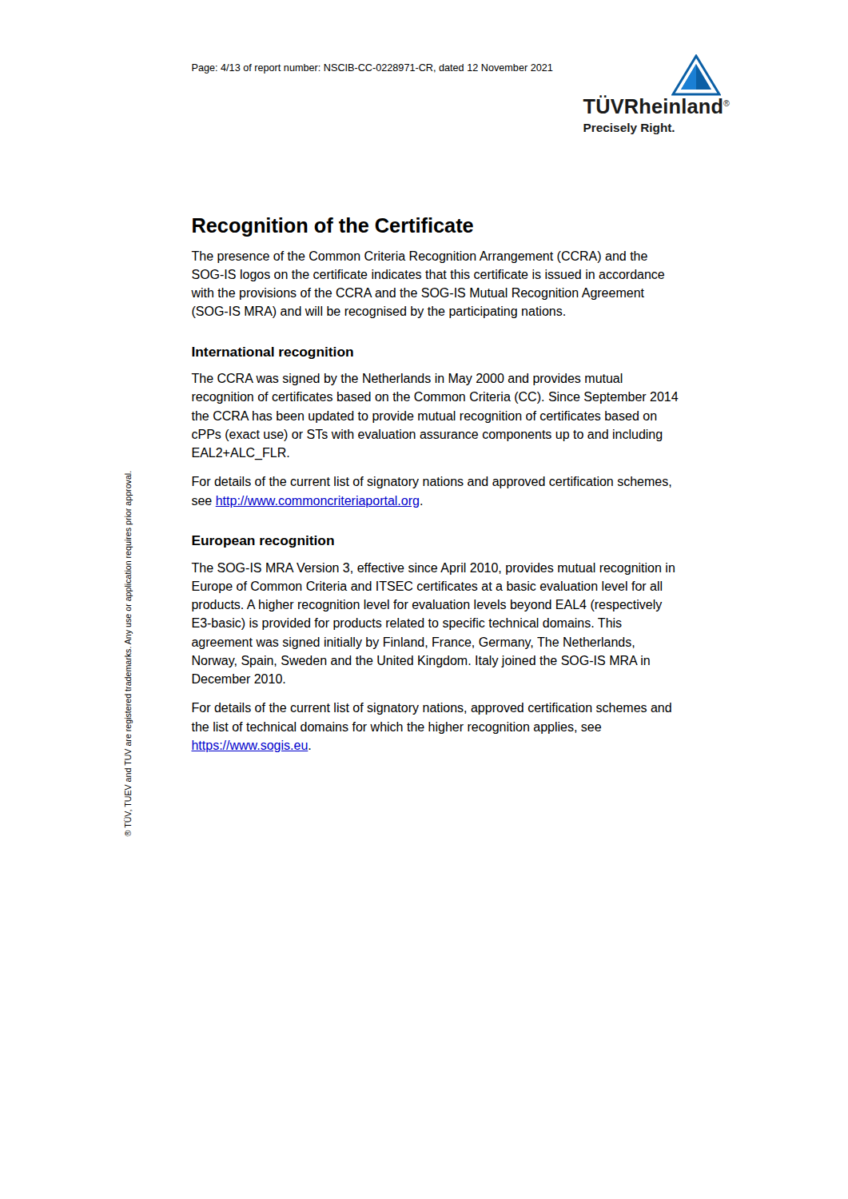Page: 4/13 of report number: NSCIB-CC-0228971-CR, dated 12 November 2021
TÜVRheinland®
Precisely Right.
Recognition of the Certificate
The presence of the Common Criteria Recognition Arrangement (CCRA) and the SOG-IS logos on the certificate indicates that this certificate is issued in accordance with the provisions of the CCRA and the SOG-IS Mutual Recognition Agreement (SOG-IS MRA) and will be recognised by the participating nations.
International recognition
The CCRA was signed by the Netherlands in May 2000 and provides mutual recognition of certificates based on the Common Criteria (CC). Since September 2014 the CCRA has been updated to provide mutual recognition of certificates based on cPPs (exact use) or STs with evaluation assurance components up to and including EAL2+ALC_FLR.
For details of the current list of signatory nations and approved certification schemes, see http://www.commoncriteriaportal.org.
European recognition
The SOG-IS MRA Version 3, effective since April 2010, provides mutual recognition in Europe of Common Criteria and ITSEC certificates at a basic evaluation level for all products. A higher recognition level for evaluation levels beyond EAL4 (respectively E3-basic) is provided for products related to specific technical domains. This agreement was signed initially by Finland, France, Germany, The Netherlands, Norway, Spain, Sweden and the United Kingdom. Italy joined the SOG-IS MRA in December 2010.
For details of the current list of signatory nations, approved certification schemes and the list of technical domains for which the higher recognition applies, see https://www.sogis.eu.
® TÜV, TUEV and TUV are registered trademarks. Any use or application requires prior approval.